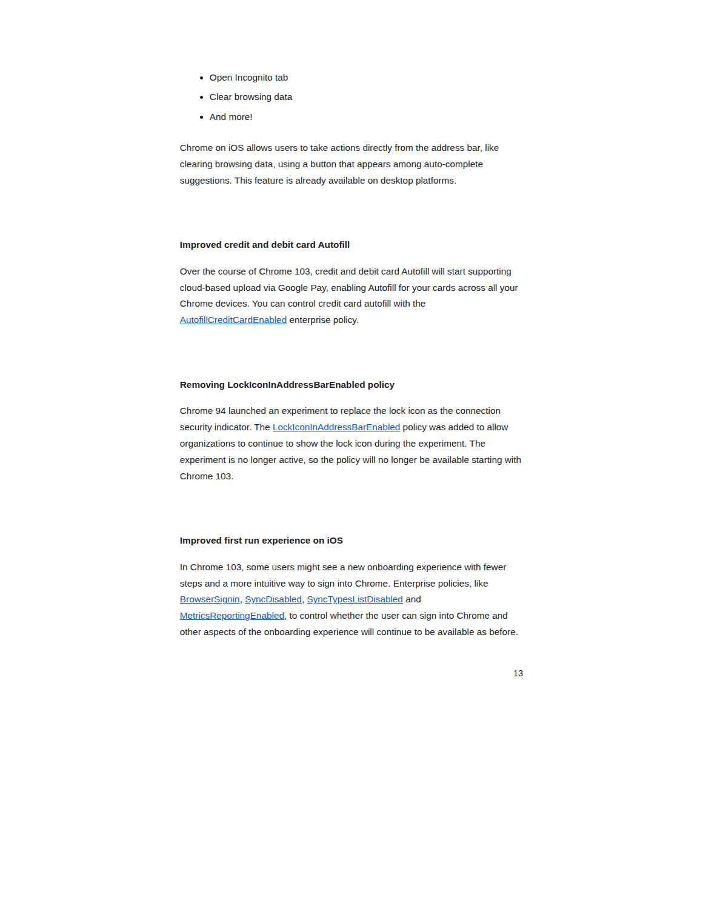Open Incognito tab
Clear browsing data
And more!
Chrome on iOS allows users to take actions directly from the address bar, like clearing browsing data, using a button that appears among auto-complete suggestions. This feature is already available on desktop platforms.
Improved credit and debit card Autofill
Over the course of Chrome 103, credit and debit card Autofill will start supporting cloud-based upload via Google Pay, enabling Autofill for your cards across all your Chrome devices. You can control credit card autofill with the AutofillCreditCardEnabled enterprise policy.
Removing LockIconInAddressBarEnabled policy
Chrome 94 launched an experiment to replace the lock icon as the connection security indicator. The LockIconInAddressBarEnabled policy was added to allow organizations to continue to show the lock icon during the experiment. The experiment is no longer active, so the policy will no longer be available starting with Chrome 103.
Improved first run experience on iOS
In Chrome 103, some users might see a new onboarding experience with fewer steps and a more intuitive way to sign into Chrome. Enterprise policies, like BrowserSignin, SyncDisabled, SyncTypesListDisabled and MetricsReportingEnabled, to control whether the user can sign into Chrome and other aspects of the onboarding experience will continue to be available as before.
13